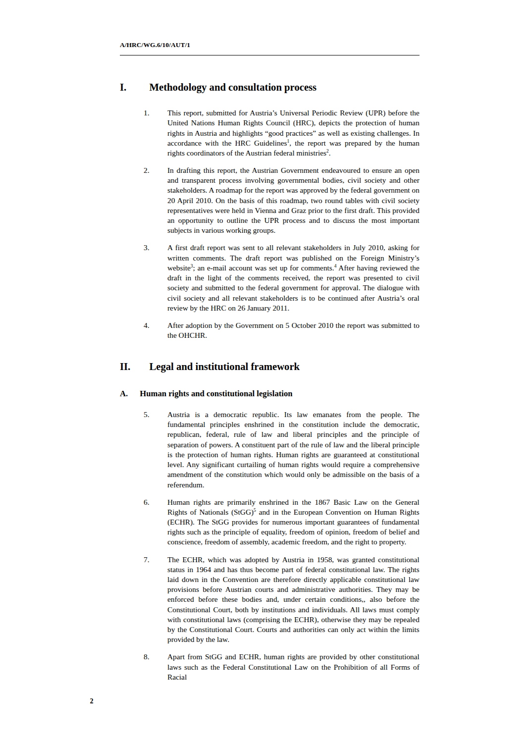A/HRC/WG.6/10/AUT/1
I. Methodology and consultation process
1. This report, submitted for Austria’s Universal Periodic Review (UPR) before the United Nations Human Rights Council (HRC), depicts the protection of human rights in Austria and highlights “good practices” as well as existing challenges. In accordance with the HRC Guidelines1, the report was prepared by the human rights coordinators of the Austrian federal ministries2.
2. In drafting this report, the Austrian Government endeavoured to ensure an open and transparent process involving governmental bodies, civil society and other stakeholders. A roadmap for the report was approved by the federal government on 20 April 2010. On the basis of this roadmap, two round tables with civil society representatives were held in Vienna and Graz prior to the first draft. This provided an opportunity to outline the UPR process and to discuss the most important subjects in various working groups.
3. A first draft report was sent to all relevant stakeholders in July 2010, asking for written comments. The draft report was published on the Foreign Ministry’s website3; an e-mail account was set up for comments.4 After having reviewed the draft in the light of the comments received, the report was presented to civil society and submitted to the federal government for approval. The dialogue with civil society and all relevant stakeholders is to be continued after Austria’s oral review by the HRC on 26 January 2011.
4. After adoption by the Government on 5 October 2010 the report was submitted to the OHCHR.
II. Legal and institutional framework
A. Human rights and constitutional legislation
5. Austria is a democratic republic. Its law emanates from the people. The fundamental principles enshrined in the constitution include the democratic, republican, federal, rule of law and liberal principles and the principle of separation of powers. A constituent part of the rule of law and the liberal principle is the protection of human rights. Human rights are guaranteed at constitutional level. Any significant curtailing of human rights would require a comprehensive amendment of the constitution which would only be admissible on the basis of a referendum.
6. Human rights are primarily enshrined in the 1867 Basic Law on the General Rights of Nationals (StGG)5 and in the European Convention on Human Rights (ECHR). The StGG provides for numerous important guarantees of fundamental rights such as the principle of equality, freedom of opinion, freedom of belief and conscience, freedom of assembly, academic freedom, and the right to property.
7. The ECHR, which was adopted by Austria in 1958, was granted constitutional status in 1964 and has thus become part of federal constitutional law. The rights laid down in the Convention are therefore directly applicable constitutional law provisions before Austrian courts and administrative authorities. They may be enforced before these bodies and, under certain conditions,, also before the Constitutional Court, both by institutions and individuals. All laws must comply with constitutional laws (comprising the ECHR), otherwise they may be repealed by the Constitutional Court. Courts and authorities can only act within the limits provided by the law.
8. Apart from StGG and ECHR, human rights are provided by other constitutional laws such as the Federal Constitutional Law on the Prohibition of all Forms of Racial
2